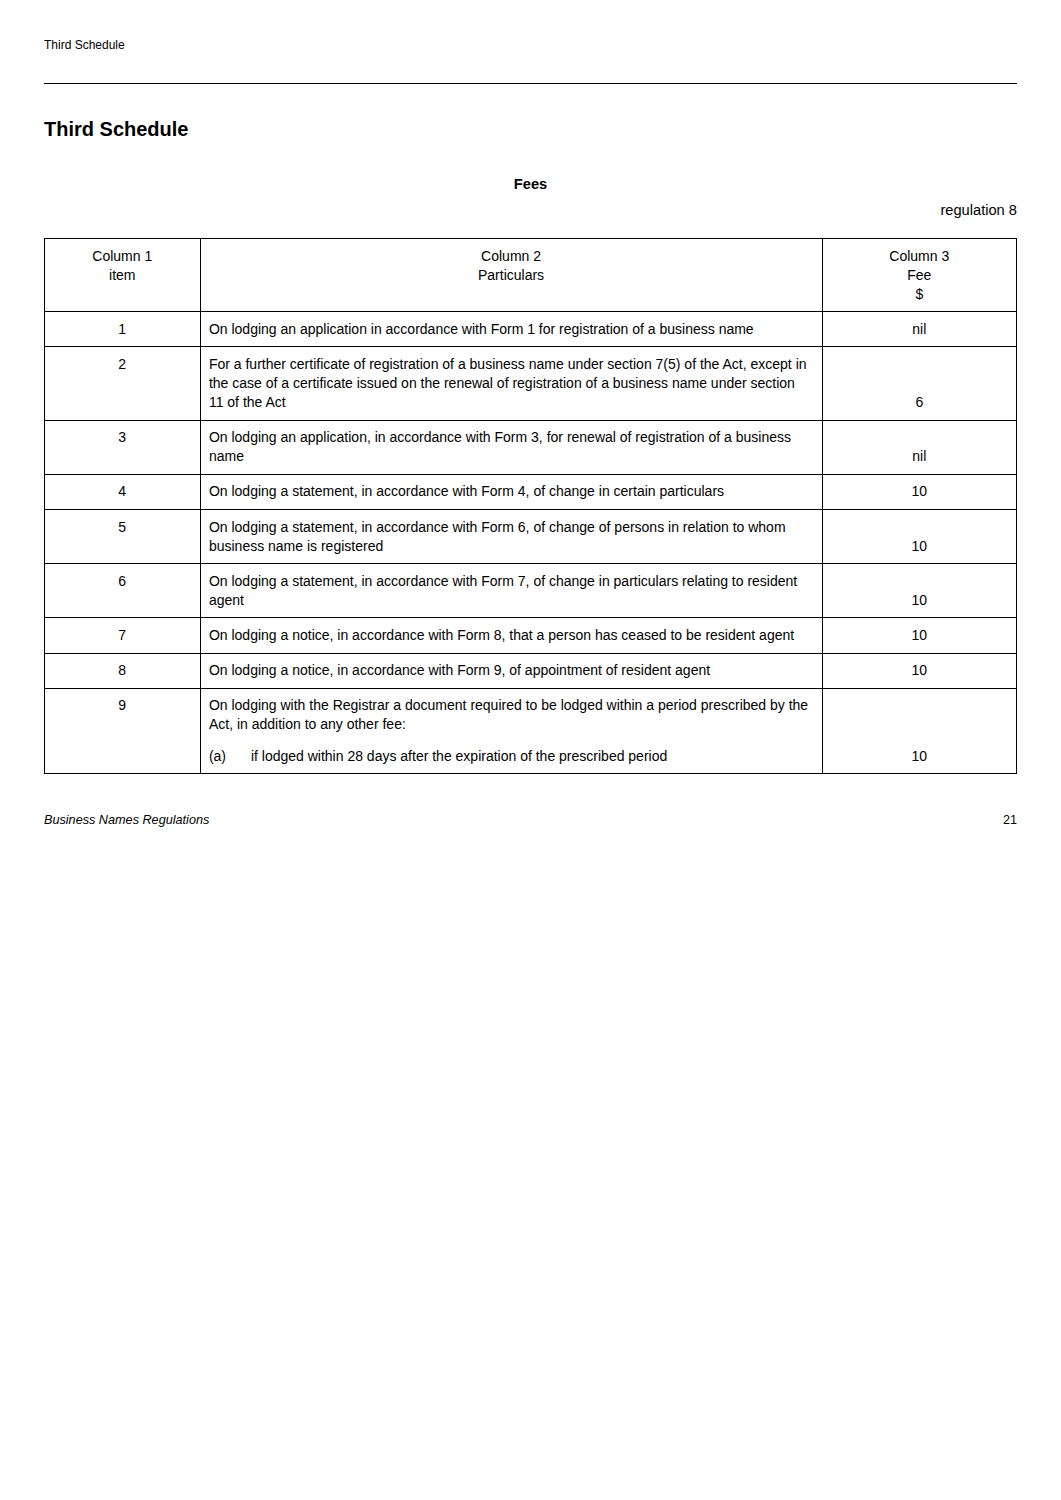Third Schedule
Third Schedule
Fees
regulation 8
| Column 1 item | Column 2 Particulars | Column 3 Fee $ |
| --- | --- | --- |
| 1 | On lodging an application in accordance with Form 1 for registration of a business name | nil |
| 2 | For a further certificate of registration of a business name under section 7(5) of the Act, except in the case of a certificate issued on the renewal of registration of a business name under section 11 of the Act | 6 |
| 3 | On lodging an application, in accordance with Form 3, for renewal of registration of a business name | nil |
| 4 | On lodging a statement, in accordance with Form 4, of change in certain particulars | 10 |
| 5 | On lodging a statement, in accordance with Form 6, of change of persons in relation to whom business name is registered | 10 |
| 6 | On lodging a statement, in accordance with Form 7, of change in particulars relating to resident agent | 10 |
| 7 | On lodging a notice, in accordance with Form 8, that a person has ceased to be resident agent | 10 |
| 8 | On lodging a notice, in accordance with Form 9, of appointment of resident agent | 10 |
| 9 | On lodging with the Registrar a document required to be lodged within a period prescribed by the Act, in addition to any other fee: (a) if lodged within 28 days after the expiration of the prescribed period | 10 |
Business Names Regulations 21